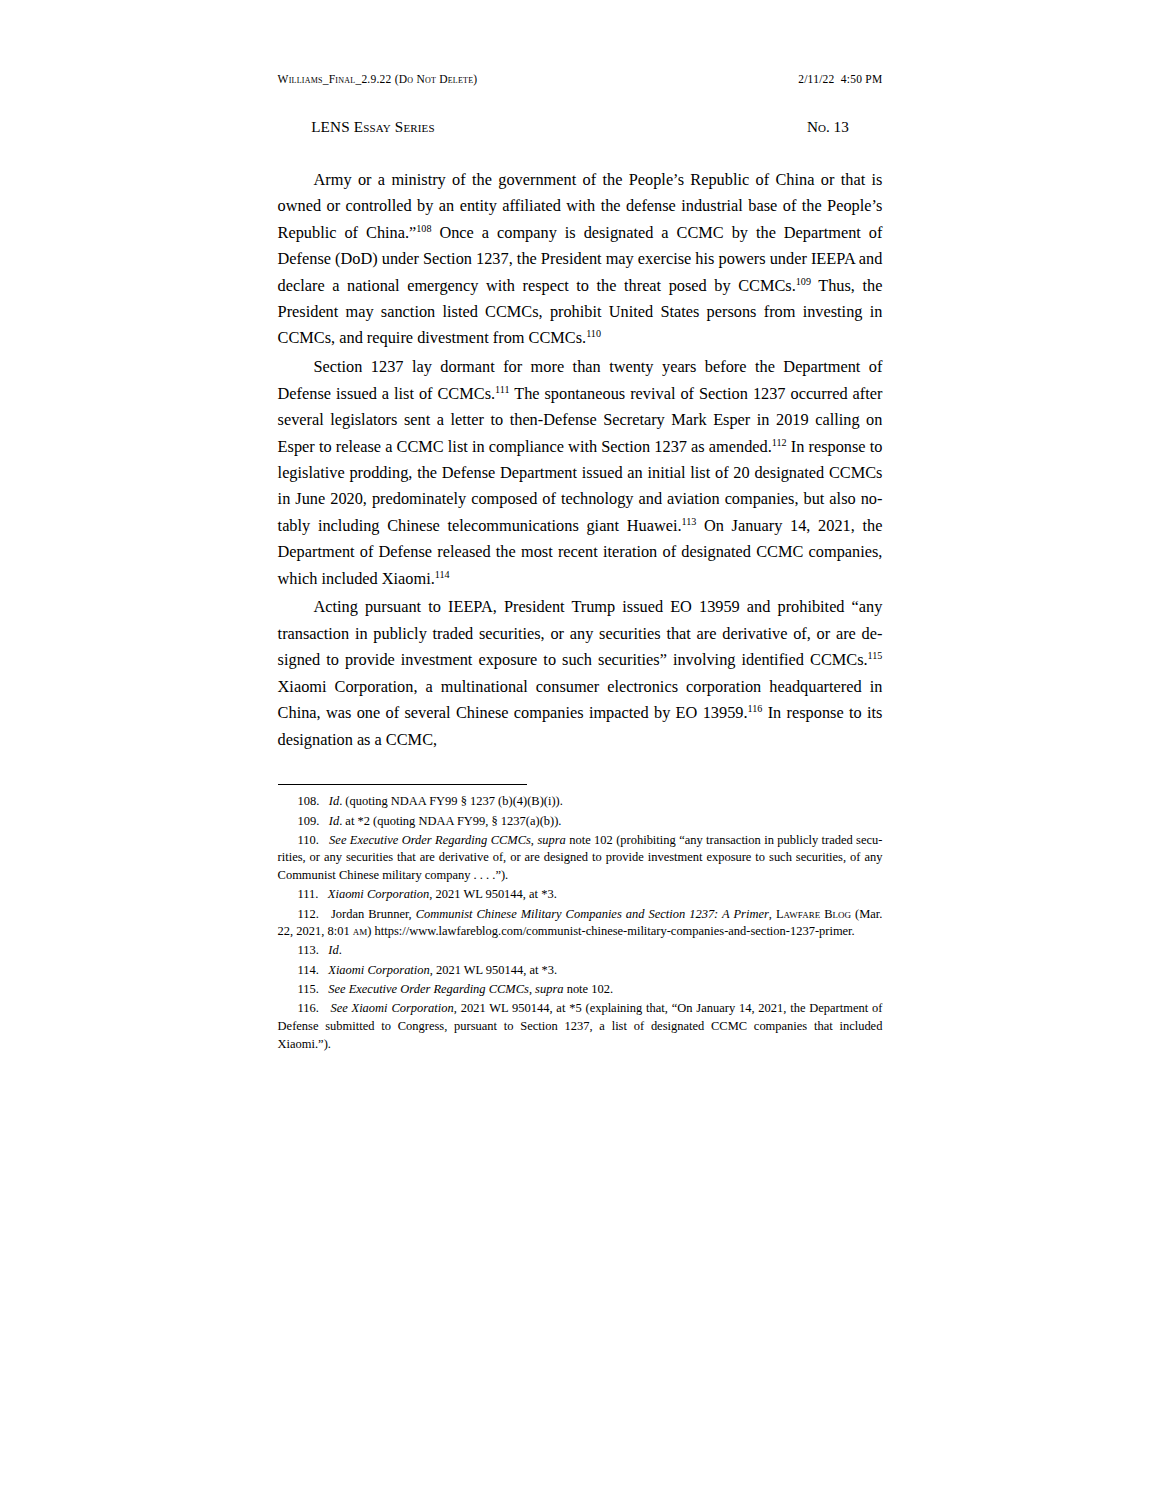Williams_Final_2.9.22 (Do Not Delete)
2/11/22 4:50 PM
LENS Essay Series
No. 13
Army or a ministry of the government of the People’s Republic of China or that is owned or controlled by an entity affiliated with the defense industrial base of the People’s Republic of China.”108 Once a company is designated a CCMC by the Department of Defense (DoD) under Section 1237, the President may exercise his powers under IEEPA and declare a national emergency with respect to the threat posed by CCMCs.109 Thus, the President may sanction listed CCMCs, prohibit United States persons from investing in CCMCs, and require divestment from CCMCs.110
Section 1237 lay dormant for more than twenty years before the Department of Defense issued a list of CCMCs.111 The spontaneous revival of Section 1237 occurred after several legislators sent a letter to then-Defense Secretary Mark Esper in 2019 calling on Esper to release a CCMC list in compliance with Section 1237 as amended.112 In response to legislative prodding, the Defense Department issued an initial list of 20 designated CCMCs in June 2020, predominately composed of technology and aviation companies, but also notably including Chinese telecommunications giant Huawei.113 On January 14, 2021, the Department of Defense released the most recent iteration of designated CCMC companies, which included Xiaomi.114
Acting pursuant to IEEPA, President Trump issued EO 13959 and prohibited “any transaction in publicly traded securities, or any securities that are derivative of, or are designed to provide investment exposure to such securities” involving identified CCMCs.115 Xiaomi Corporation, a multinational consumer electronics corporation headquartered in China, was one of several Chinese companies impacted by EO 13959.116 In response to its designation as a CCMC,
108. Id. (quoting NDAA FY99 § 1237 (b)(4)(B)(i)).
109. Id. at *2 (quoting NDAA FY99, § 1237(a)(b)).
110. See Executive Order Regarding CCMCs, supra note 102 (prohibiting “any transaction in publicly traded securities, or any securities that are derivative of, or are designed to provide investment exposure to such securities, of any Communist Chinese military company . . . .”).
111. Xiaomi Corporation, 2021 WL 950144, at *3.
112. Jordan Brunner, Communist Chinese Military Companies and Section 1237: A Primer, Lawfare Blog (Mar. 22, 2021, 8:01 am) https://www.lawfareblog.com/communist-chinese-military-companies-and-section-1237-primer.
113. Id.
114. Xiaomi Corporation, 2021 WL 950144, at *3.
115. See Executive Order Regarding CCMCs, supra note 102.
116. See Xiaomi Corporation, 2021 WL 950144, at *5 (explaining that, “On January 14, 2021, the Department of Defense submitted to Congress, pursuant to Section 1237, a list of designated CCMC companies that included Xiaomi.”).